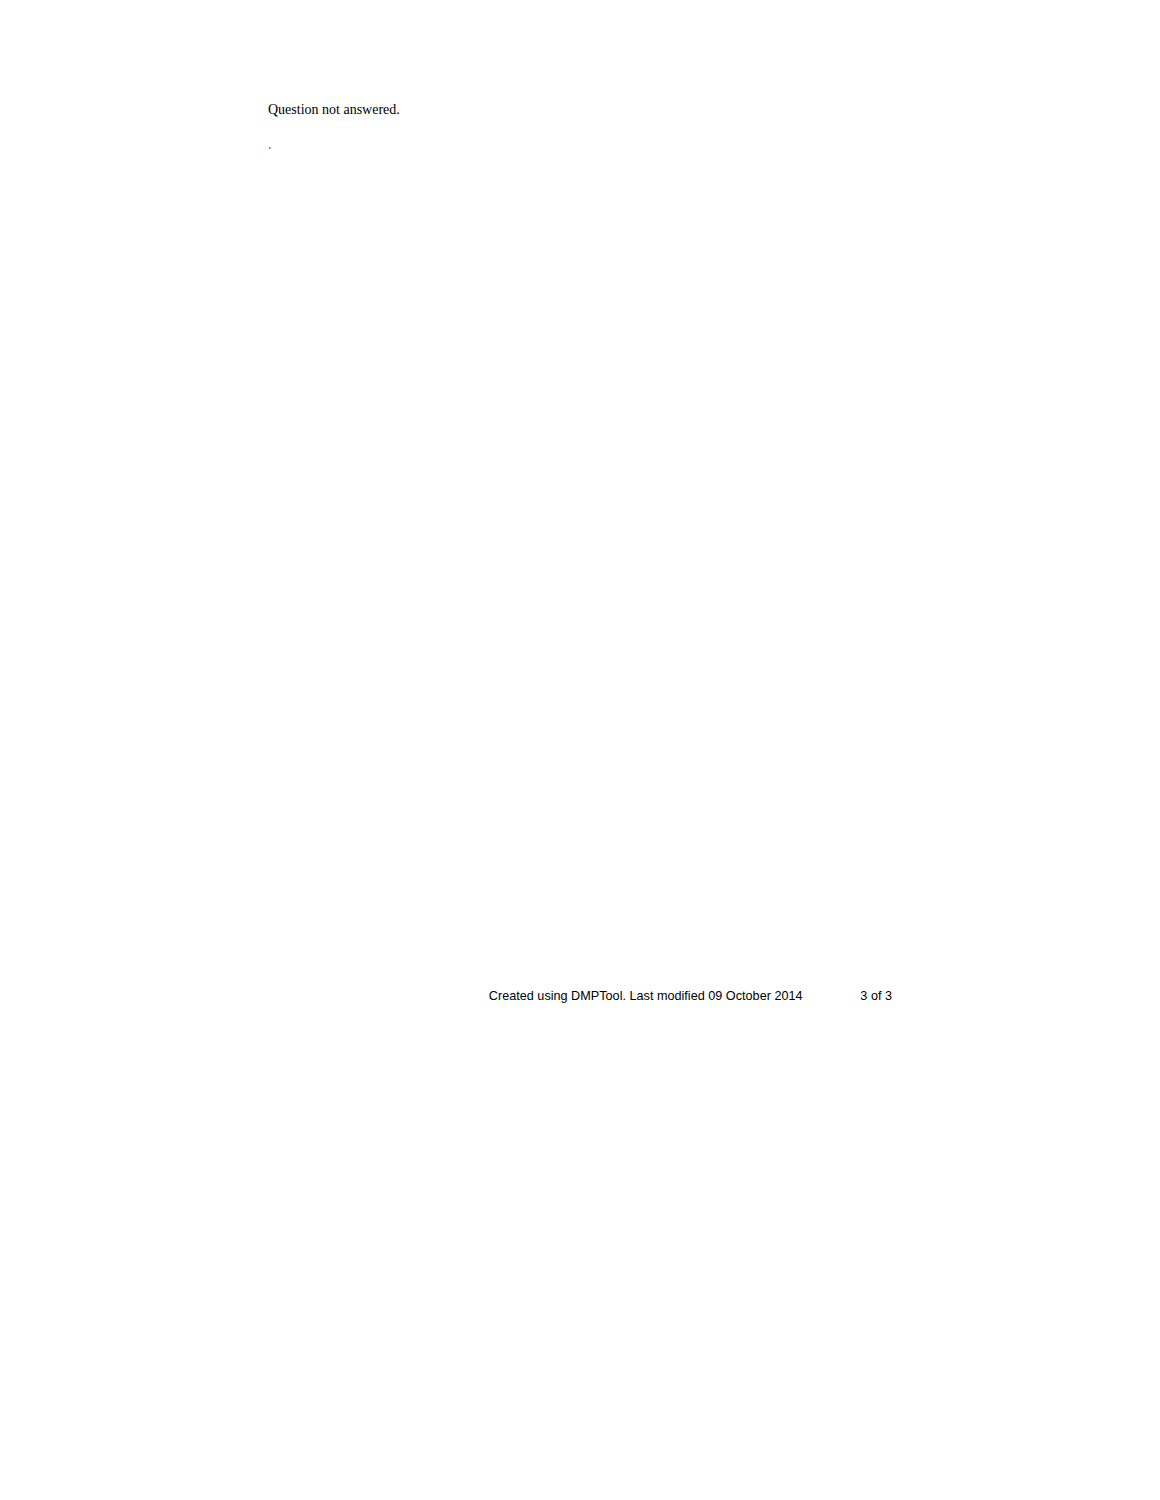Question not answered.
.
Created using DMPTool. Last modified 09 October 2014 3 of 3